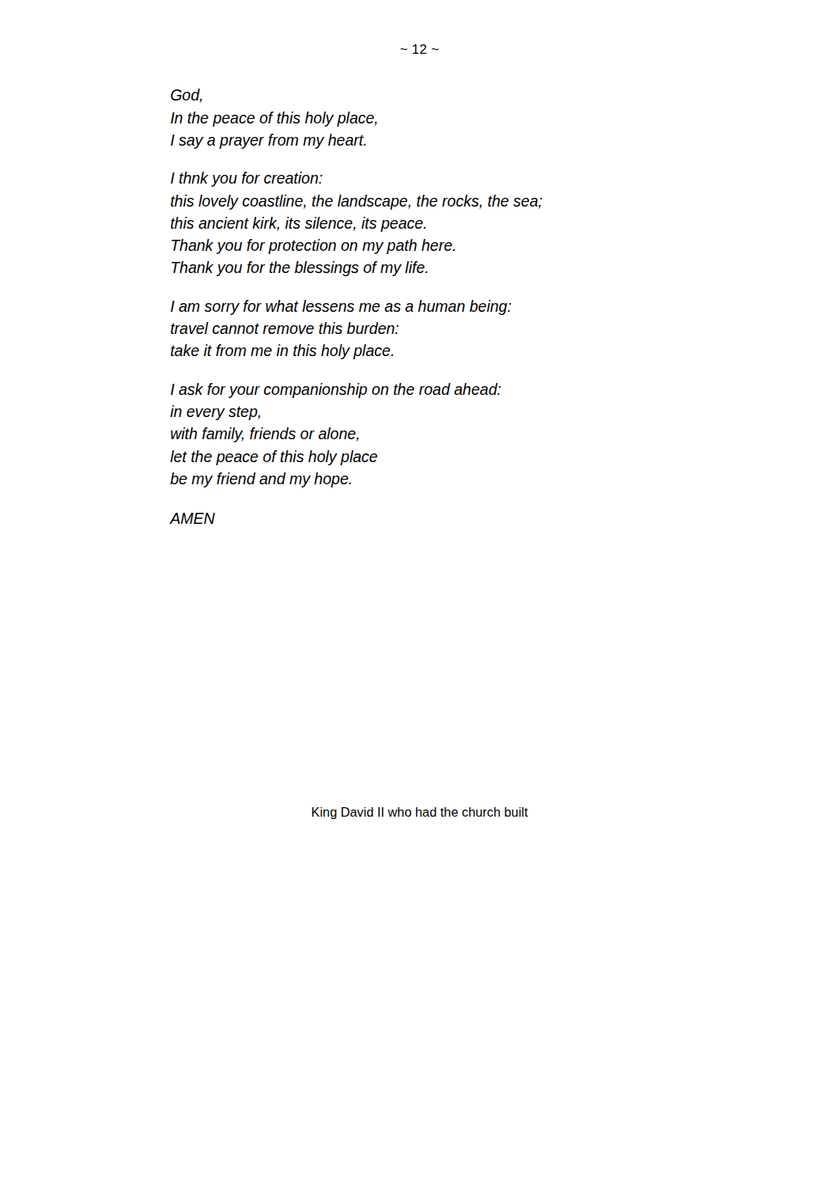~ 12 ~
God,
In the peace of this holy place,
I say a prayer from my heart.
I thnk you for creation:
this lovely coastline, the landscape, the rocks, the sea;
this ancient kirk, its silence, its peace.
Thank you for protection on my path here.
Thank you for the blessings of my life.
I am sorry for what lessens me as a human being:
travel cannot remove this burden:
take it from me in this holy place.
I ask for your companionship on the road ahead:
in every step,
with family, friends or alone,
let the peace of this holy place
be my friend and my hope.
AMEN
King David II who had the church built